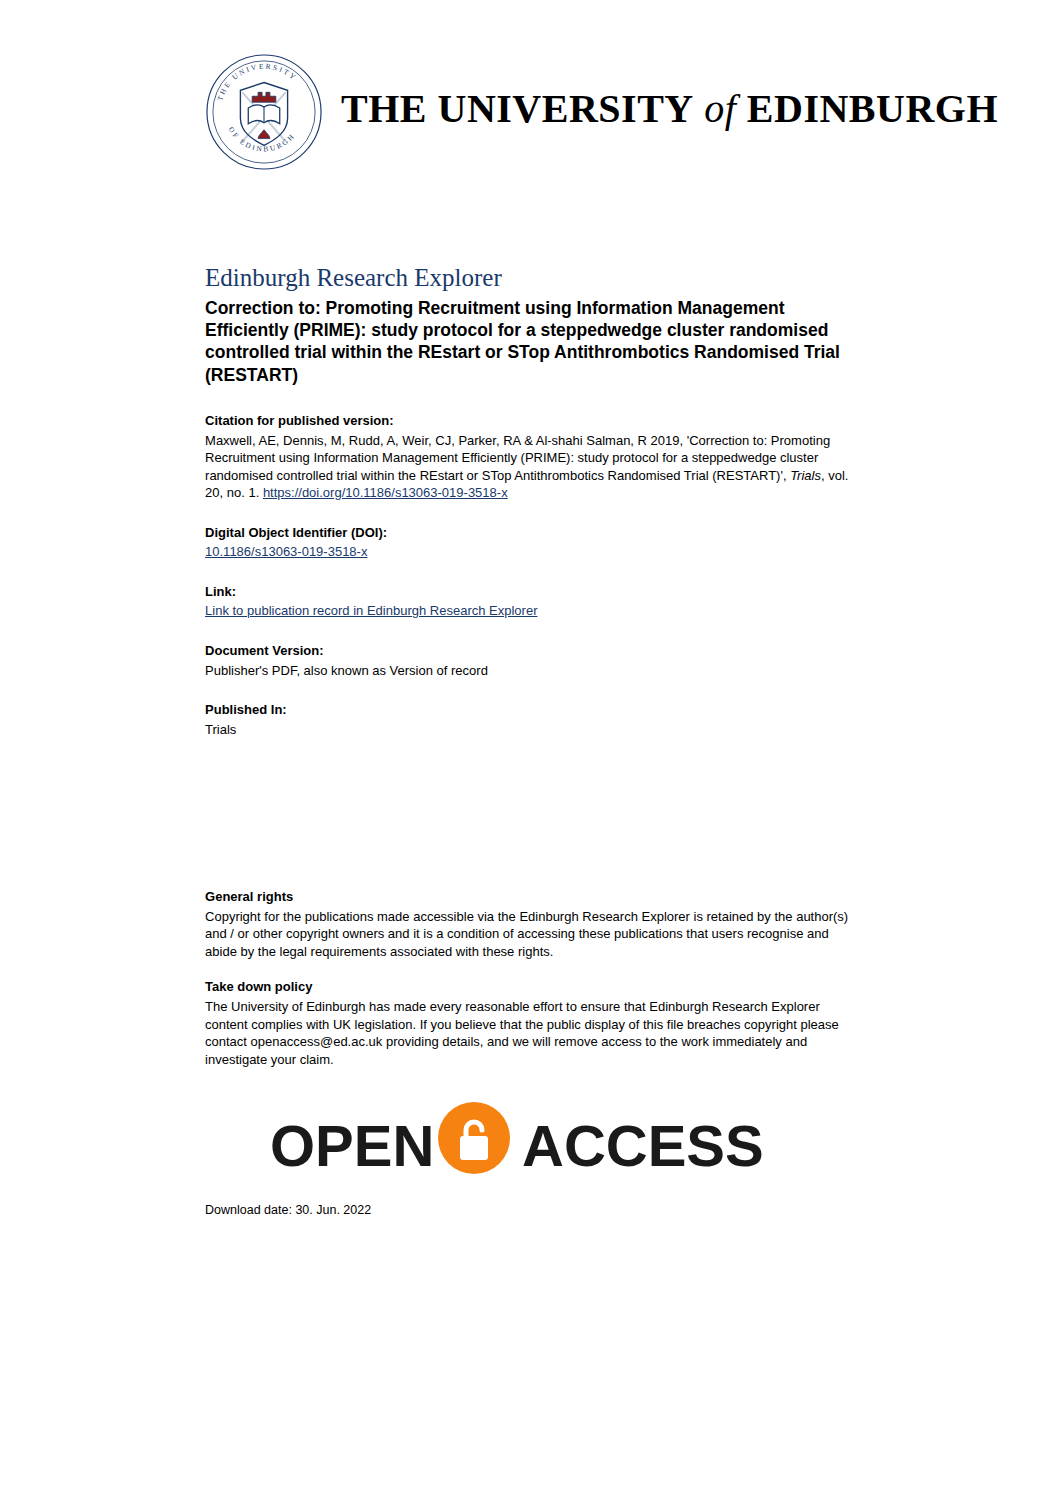THE UNIVERSITY OF EDINBURGH
THE UNIVERSITY of EDINBURGH
Edinburgh Research Explorer
Correction to: Promoting Recruitment using Information Management Efficiently (PRIME): study protocol for a steppedwedge cluster randomised controlled trial within the REstart or STop Antithrombotics Randomised Trial (RESTART)
Citation for published version:
Maxwell, AE, Dennis, M, Rudd, A, Weir, CJ, Parker, RA & Al-shahi Salman, R 2019, 'Correction to: Promoting Recruitment using Information Management Efficiently (PRIME): study protocol for a steppedwedge cluster randomised controlled trial within the REstart or STop Antithrombotics Randomised Trial (RESTART)', Trials, vol. 20, no. 1. https://doi.org/10.1186/s13063-019-3518-x
Digital Object Identifier (DOI):
10.1186/s13063-019-3518-x
Link:
Link to publication record in Edinburgh Research Explorer
Document Version:
Publisher's PDF, also known as Version of record
Published In:
Trials
General rights
Copyright for the publications made accessible via the Edinburgh Research Explorer is retained by the author(s) and / or other copyright owners and it is a condition of accessing these publications that users recognise and abide by the legal requirements associated with these rights.
Take down policy
The University of Edinburgh has made every reasonable effort to ensure that Edinburgh Research Explorer content complies with UK legislation. If you believe that the public display of this file breaches copyright please contact openaccess@ed.ac.uk providing details, and we will remove access to the work immediately and investigate your claim.
OPEN ACCESS
Download date: 30. Jun. 2022